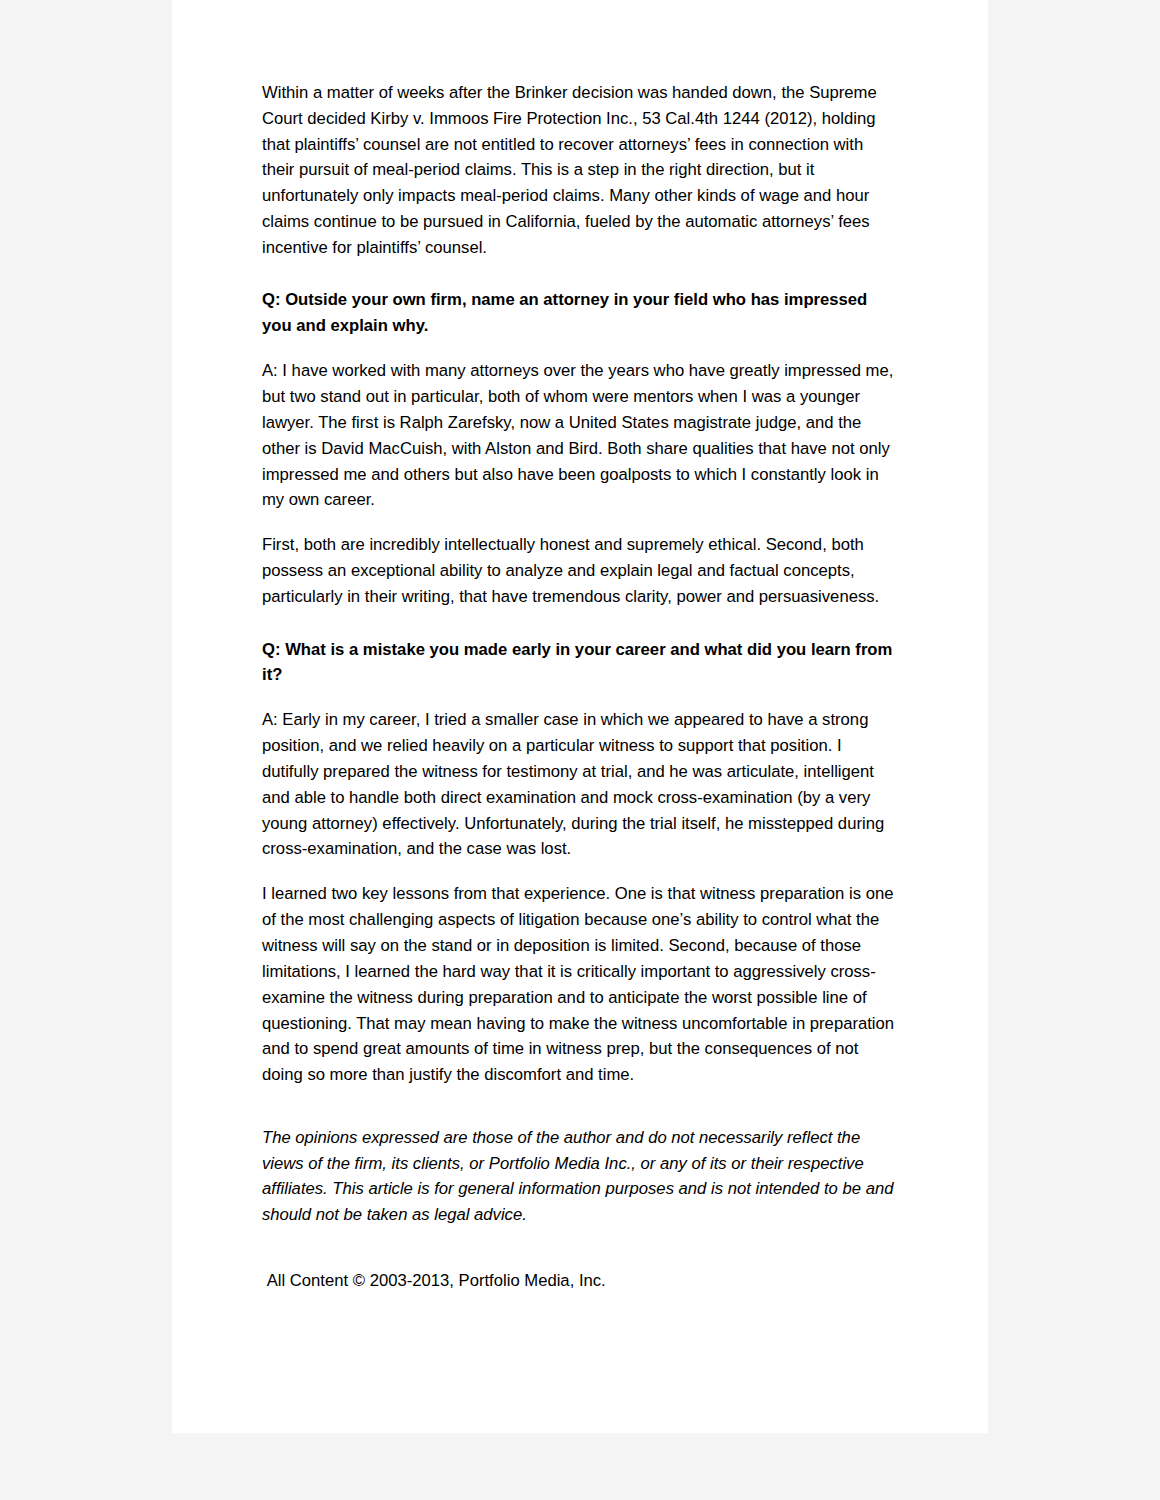Within a matter of weeks after the Brinker decision was handed down, the Supreme Court decided Kirby v. Immoos Fire Protection Inc., 53 Cal.4th 1244 (2012), holding that plaintiffs’ counsel are not entitled to recover attorneys’ fees in connection with their pursuit of meal-period claims. This is a step in the right direction, but it unfortunately only impacts meal-period claims. Many other kinds of wage and hour claims continue to be pursued in California, fueled by the automatic attorneys’ fees incentive for plaintiffs’ counsel.
Q: Outside your own firm, name an attorney in your field who has impressed you and explain why.
A: I have worked with many attorneys over the years who have greatly impressed me, but two stand out in particular, both of whom were mentors when I was a younger lawyer. The first is Ralph Zarefsky, now a United States magistrate judge, and the other is David MacCuish, with Alston and Bird. Both share qualities that have not only impressed me and others but also have been goalposts to which I constantly look in my own career.
First, both are incredibly intellectually honest and supremely ethical. Second, both possess an exceptional ability to analyze and explain legal and factual concepts, particularly in their writing, that have tremendous clarity, power and persuasiveness.
Q: What is a mistake you made early in your career and what did you learn from it?
A: Early in my career, I tried a smaller case in which we appeared to have a strong position, and we relied heavily on a particular witness to support that position. I dutifully prepared the witness for testimony at trial, and he was articulate, intelligent and able to handle both direct examination and mock cross-examination (by a very young attorney) effectively. Unfortunately, during the trial itself, he misstepped during cross-examination, and the case was lost.
I learned two key lessons from that experience. One is that witness preparation is one of the most challenging aspects of litigation because one’s ability to control what the witness will say on the stand or in deposition is limited. Second, because of those limitations, I learned the hard way that it is critically important to aggressively cross-examine the witness during preparation and to anticipate the worst possible line of questioning. That may mean having to make the witness uncomfortable in preparation and to spend great amounts of time in witness prep, but the consequences of not doing so more than justify the discomfort and time.
The opinions expressed are those of the author and do not necessarily reflect the views of the firm, its clients, or Portfolio Media Inc., or any of its or their respective affiliates. This article is for general information purposes and is not intended to be and should not be taken as legal advice.
All Content © 2003-2013, Portfolio Media, Inc.